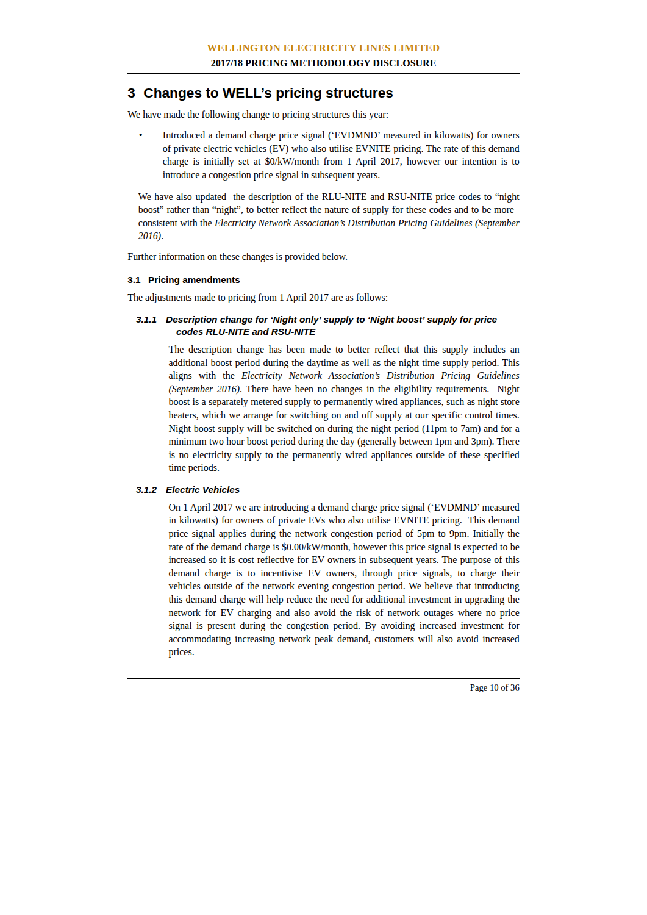WELLINGTON ELECTRICITY LINES LIMITED
2017/18 PRICING METHODOLOGY DISCLOSURE
3 Changes to WELL’s pricing structures
We have made the following change to pricing structures this year:
Introduced a demand charge price signal (‘EVDMND’ measured in kilowatts) for owners of private electric vehicles (EV) who also utilise EVNITE pricing. The rate of this demand charge is initially set at $0/kW/month from 1 April 2017, however our intention is to introduce a congestion price signal in subsequent years.
We have also updated the description of the RLU-NITE and RSU-NITE price codes to “night boost” rather than “night”, to better reflect the nature of supply for these codes and to be more consistent with the Electricity Network Association’s Distribution Pricing Guidelines (September 2016).
Further information on these changes is provided below.
3.1 Pricing amendments
The adjustments made to pricing from 1 April 2017 are as follows:
3.1.1 Description change for ‘Night only’ supply to ‘Night boost’ supply for pricecodes RLU-NITE and RSU-NITE
The description change has been made to better reflect that this supply includes an additional boost period during the daytime as well as the night time supply period. This aligns with the Electricity Network Association’s Distribution Pricing Guidelines (September 2016). There have been no changes in the eligibility requirements. Night boost is a separately metered supply to permanently wired appliances, such as night store heaters, which we arrange for switching on and off supply at our specific control times. Night boost supply will be switched on during the night period (11pm to 7am) and for a minimum two hour boost period during the day (generally between 1pm and 3pm). There is no electricity supply to the permanently wired appliances outside of these specified time periods.
3.1.2 Electric Vehicles
On 1 April 2017 we are introducing a demand charge price signal (‘EVDMND’ measured in kilowatts) for owners of private EVs who also utilise EVNITE pricing. This demand price signal applies during the network congestion period of 5pm to 9pm. Initially the rate of the demand charge is $0.00/kW/month, however this price signal is expected to be increased so it is cost reflective for EV owners in subsequent years. The purpose of this demand charge is to incentivise EV owners, through price signals, to charge their vehicles outside of the network evening congestion period. We believe that introducing this demand charge will help reduce the need for additional investment in upgrading the network for EV charging and also avoid the risk of network outages where no price signal is present during the congestion period. By avoiding increased investment for accommodating increasing network peak demand, customers will also avoid increased prices.
Page 10 of 36